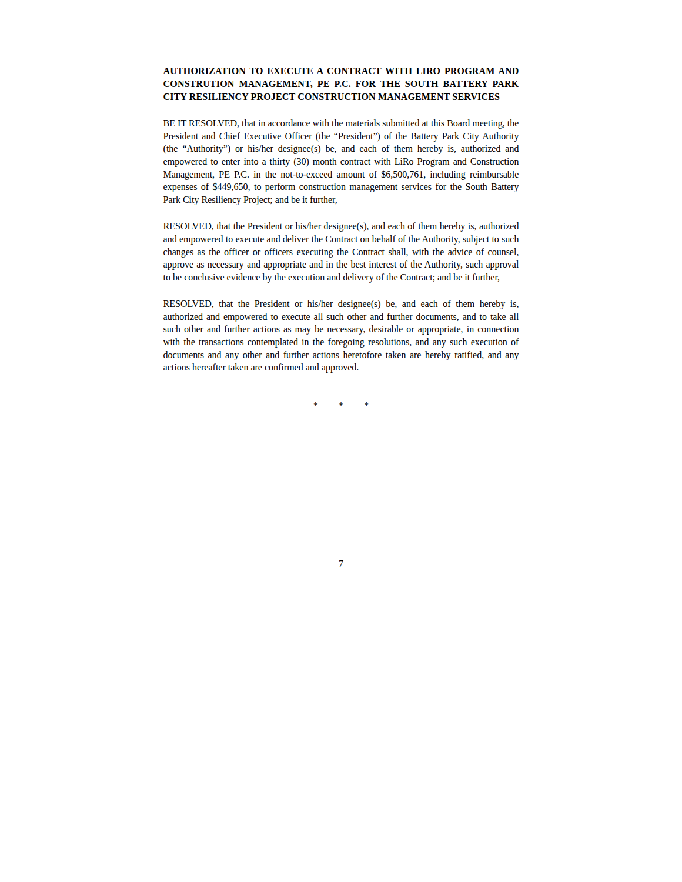Authorization to Execute a Contract with LiRo Program and Constrution Management, PE P.C. for the South Battery Park City Resiliency Project Construction Management Services
BE IT RESOLVED, that in accordance with the materials submitted at this Board meeting, the President and Chief Executive Officer (the “President”) of the Battery Park City Authority (the “Authority”) or his/her designee(s) be, and each of them hereby is, authorized and empowered to enter into a thirty (30) month contract with LiRo Program and Construction Management, PE P.C. in the not-to-exceed amount of $6,500,761, including reimbursable expenses of $449,650, to perform construction management services for the South Battery Park City Resiliency Project; and be it further,
RESOLVED, that the President or his/her designee(s), and each of them hereby is, authorized and empowered to execute and deliver the Contract on behalf of the Authority, subject to such changes as the officer or officers executing the Contract shall, with the advice of counsel, approve as necessary and appropriate and in the best interest of the Authority, such approval to be conclusive evidence by the execution and delivery of the Contract; and be it further,
RESOLVED, that the President or his/her designee(s) be, and each of them hereby is, authorized and empowered to execute all such other and further documents, and to take all such other and further actions as may be necessary, desirable or appropriate, in connection with the transactions contemplated in the foregoing resolutions, and any such execution of documents and any other and further actions heretofore taken are hereby ratified, and any actions hereafter taken are confirmed and approved.
***
7